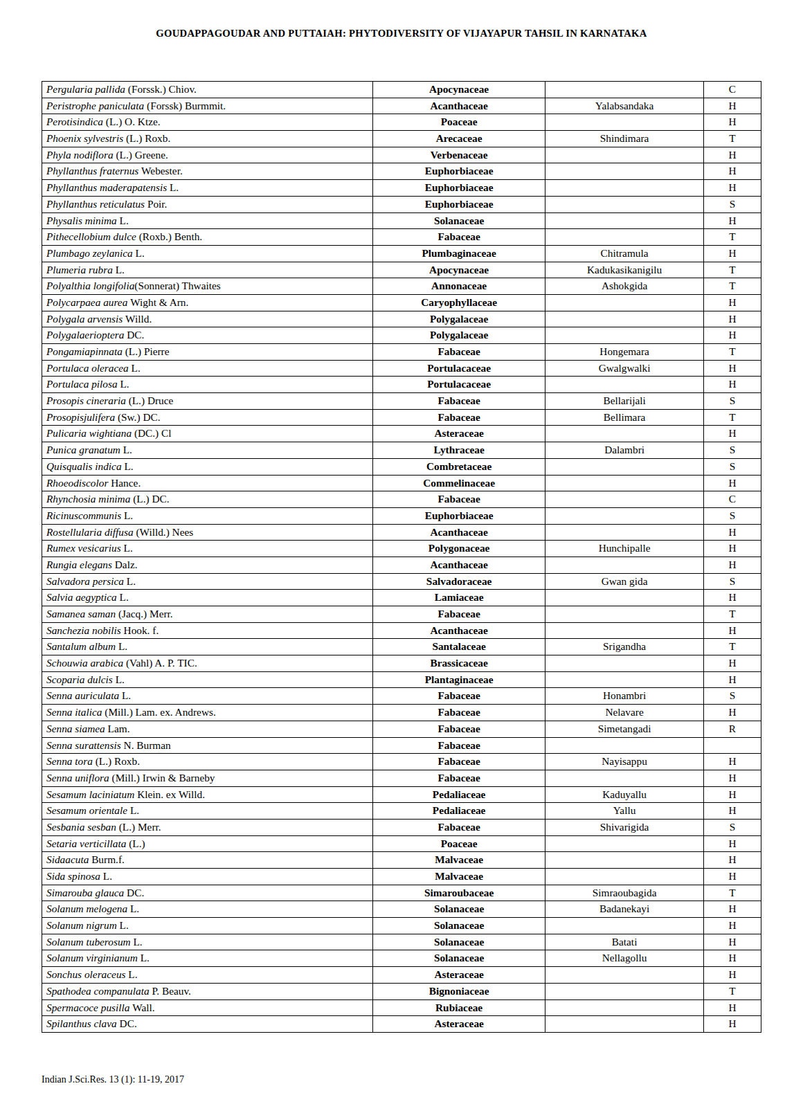GOUDAPPAGOUDAR AND PUTTAIAH: PHYTODIVERSITY OF VIJAYAPUR TAHSIL IN KARNATAKA
| Pergularia pallida (Forssk.) Chiov. | Apocynaceae | | C |
| Peristrophe paniculata (Forssk) Burmmit. | Acanthaceae | Yalabsandaka | H |
| Perotisindica (L.) O. Ktze. | Poaceae | | H |
| Phoenix sylvestris (L.) Roxb. | Arecaceae | Shindimara | T |
| Phyla nodiflora (L.) Greene. | Verbenaceae | | H |
| Phyllanthus fraternus Webester. | Euphorbiaceae | | H |
| Phyllanthus maderapatensis L. | Euphorbiaceae | | H |
| Phyllanthus reticulatus Poir. | Euphorbiaceae | | S |
| Physalis minima L. | Solanaceae | | H |
| Pithecellobium dulce (Roxb.) Benth. | Fabaceae | | T |
| Plumbago zeylanica L. | Plumbaginaceae | Chitramula | H |
| Plumeria rubra L. | Apocynaceae | Kadukasikanigilu | T |
| Polyalthia longifolia (Sonnerat) Thwaites | Annonaceae | Ashokgida | T |
| Polycarpaea aurea Wight & Arn. | Caryophyllaceae | | H |
| Polygala arvensis Willd. | Polygalaceae | | H |
| Polygalaerioptera DC. | Polygalaceae | | H |
| Pongamiapinnata (L.) Pierre | Fabaceae | Hongemara | T |
| Portulaca oleracea L. | Portulacaceae | Gwalgwalki | H |
| Portulaca pilosa L. | Portulacaceae | | H |
| Prosopis cineraria (L.) Druce | Fabaceae | Bellarijali | S |
| Prosopisjulifera (Sw.) DC. | Fabaceae | Bellimara | T |
| Pulicaria wightiana (DC.) Cl | Asteraceae | | H |
| Punica granatum L. | Lythraceae | Dalambri | S |
| Quisqualis indica L. | Combretaceae | | S |
| Rhoeodiscolor Hance. | Commelinaceae | | H |
| Rhynchosia minima (L.) DC. | Fabaceae | | C |
| Ricinuscommunis L. | Euphorbiaceae | | S |
| Rostellularia diffusa (Willd.) Nees | Acanthaceae | | H |
| Rumex vesicarius L. | Polygonaceae | Hunchipalle | H |
| Rungia elegans Dalz. | Acanthaceae | | H |
| Salvadora persica L. | Salvadoraceae | Gwan gida | S |
| Salvia aegyptica L. | Lamiaceae | | H |
| Samanea saman (Jacq.) Merr. | Fabaceae | | T |
| Sanchezia nobilis Hook. f. | Acanthaceae | | H |
| Santalum album L. | Santalaceae | Srigandha | T |
| Schouwia arabica (Vahl) A. P. TIC. | Brassicaceae | | H |
| Scoparia dulcis L. | Plantaginaceae | | H |
| Senna auriculata L. | Fabaceae | Honambri | S |
| Senna italica (Mill.) Lam. ex. Andrews. | Fabaceae | Nelavare | H |
| Senna siamea Lam. | Fabaceae | Simetangadi | R |
| Senna surattensis N. Burman | Fabaceae | | |
| Senna tora (L.) Roxb. | Fabaceae | Nayisappu | H |
| Senna uniflora (Mill.) Irwin & Barneby | Fabaceae | | H |
| Sesamum laciniatum Klein. ex Willd. | Pedaliaceae | Kaduyallu | H |
| Sesamum orientale L. | Pedaliaceae | Yallu | H |
| Sesbania sesban (L.) Merr. | Fabaceae | Shivarigida | S |
| Setaria verticillata (L.) | Poaceae | | H |
| Sidaacuta Burm.f. | Malvaceae | | H |
| Sida spinosa L. | Malvaceae | | H |
| Simarouba glauca DC. | Simaroubaceae | Simraoubagida | T |
| Solanum melogena L. | Solanaceae | Badanekayi | H |
| Solanum nigrum L. | Solanaceae | | H |
| Solanum tuberosum L. | Solanaceae | Batati | H |
| Solanum virginianum L. | Solanaceae | Nellagollu | H |
| Sonchus oleraceus L. | Asteraceae | | H |
| Spathodea companulata P. Beauv. | Bignoniaceae | | T |
| Spermacoce pusilla Wall. | Rubiaceae | | H |
| Spilanthus clava DC. | Asteraceae | | H |
Indian J.Sci.Res. 13 (1): 11-19, 2017